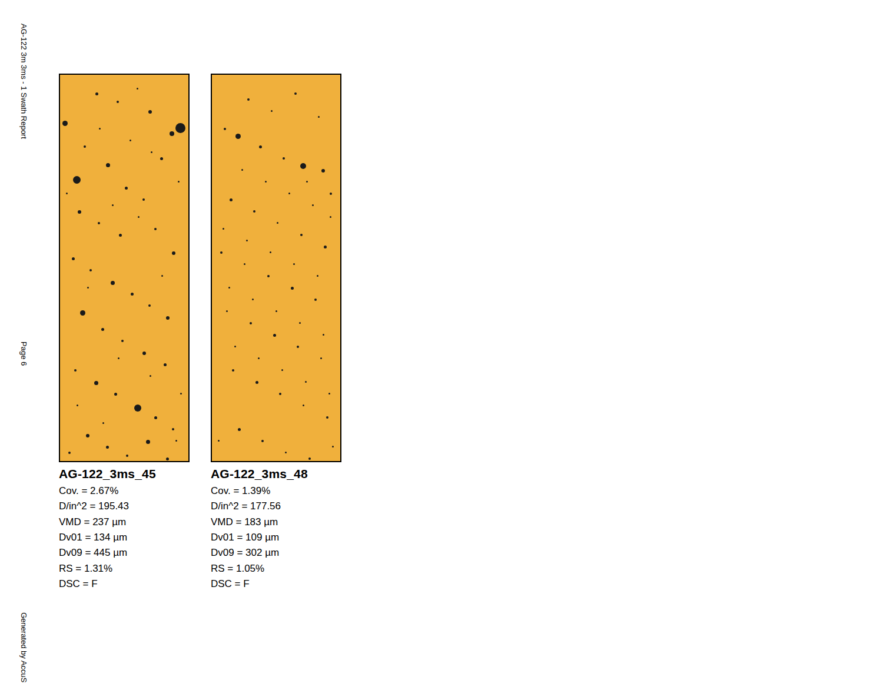AG-122 3m 3ms - 1 Swath Report
Page 6
Generated by AccuStain 0.35
AG-122_3ms_45
Cov. = 2.67%
D/in^2 = 195.43
VMD = 237 µm
Dv01 = 134 µm
Dv09 = 445 µm
RS = 1.31%
DSC = F
AG-122_3ms_48
Cov. = 1.39%
D/in^2 = 177.56
VMD = 183 µm
Dv01 = 109 µm
Dv09 = 302 µm
RS = 1.05%
DSC = F